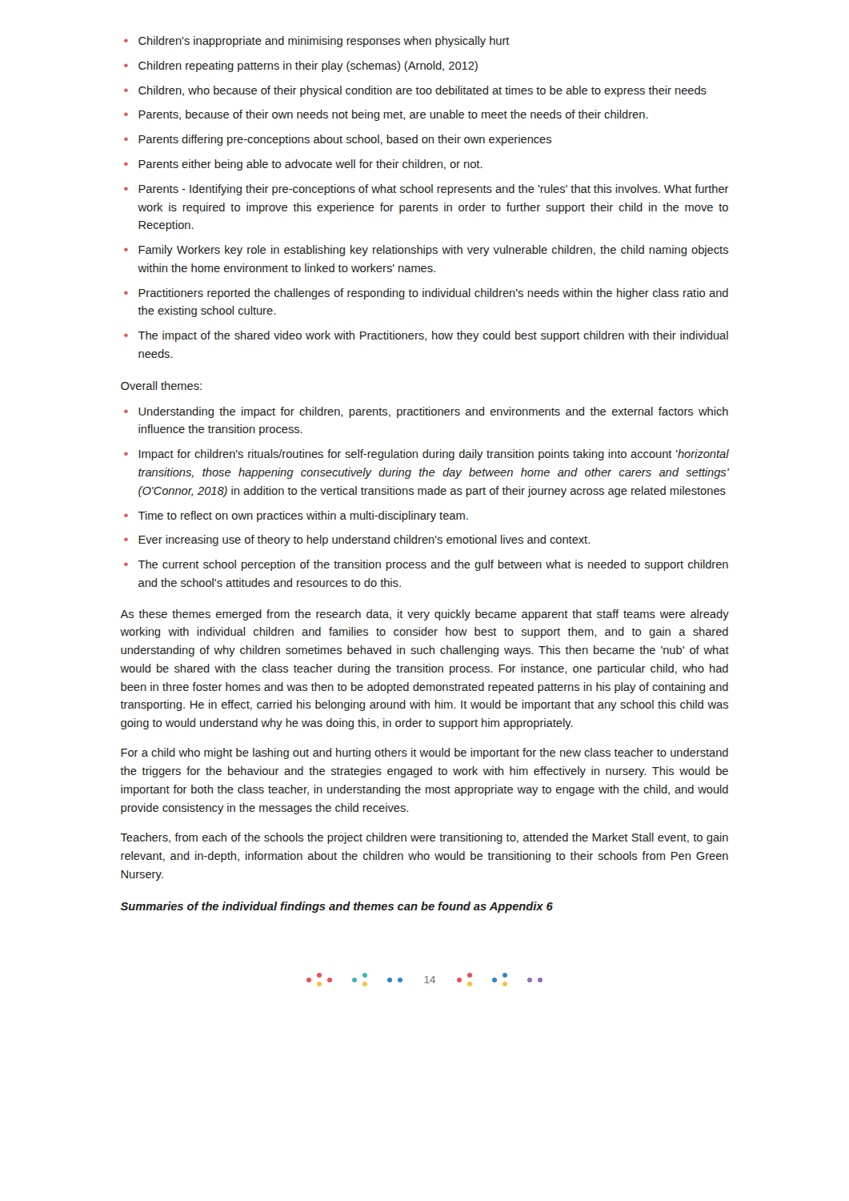Children's inappropriate and minimising responses when physically hurt
Children repeating patterns in their play (schemas) (Arnold, 2012)
Children, who because of their physical condition are too debilitated at times to be able to express their needs
Parents, because of their own needs not being met, are unable to meet the needs of their children.
Parents differing pre-conceptions about school, based on their own experiences
Parents either being able to advocate well for their children, or not.
Parents - Identifying their pre-conceptions of what school represents and the 'rules' that this involves. What further work is required to improve this experience for parents in order to further support their child in the move to Reception.
Family Workers key role in establishing key relationships with very vulnerable children, the child naming objects within the home environment to linked to workers' names.
Practitioners reported the challenges of responding to individual children's needs within the higher class ratio and the existing school culture.
The impact of the shared video work with Practitioners, how they could best support children with their individual needs.
Overall themes:
Understanding the impact for children, parents, practitioners and environments and the external factors which influence the transition process.
Impact for children's rituals/routines for self-regulation during daily transition points taking into account 'horizontal transitions, those happening consecutively during the day between home and other carers and settings' (O'Connor, 2018) in addition to the vertical transitions made as part of their journey across age related milestones
Time to reflect on own practices within a multi-disciplinary team.
Ever increasing use of theory to help understand children's emotional lives and context.
The current school perception of the transition process and the gulf between what is needed to support children and the school's attitudes and resources to do this.
As these themes emerged from the research data, it very quickly became apparent that staff teams were already working with individual children and families to consider how best to support them, and to gain a shared understanding of why children sometimes behaved in such challenging ways. This then became the 'nub' of what would be shared with the class teacher during the transition process. For instance, one particular child, who had been in three foster homes and was then to be adopted demonstrated repeated patterns in his play of containing and transporting. He in effect, carried his belonging around with him. It would be important that any school this child was going to would understand why he was doing this, in order to support him appropriately.
For a child who might be lashing out and hurting others it would be important for the new class teacher to understand the triggers for the behaviour and the strategies engaged to work with him effectively in nursery. This would be important for both the class teacher, in understanding the most appropriate way to engage with the child, and would provide consistency in the messages the child receives.
Teachers, from each of the schools the project children were transitioning to, attended the Market Stall event, to gain relevant, and in-depth, information about the children who would be transitioning to their schools from Pen Green Nursery.
Summaries of the individual findings and themes can be found as Appendix 6
14